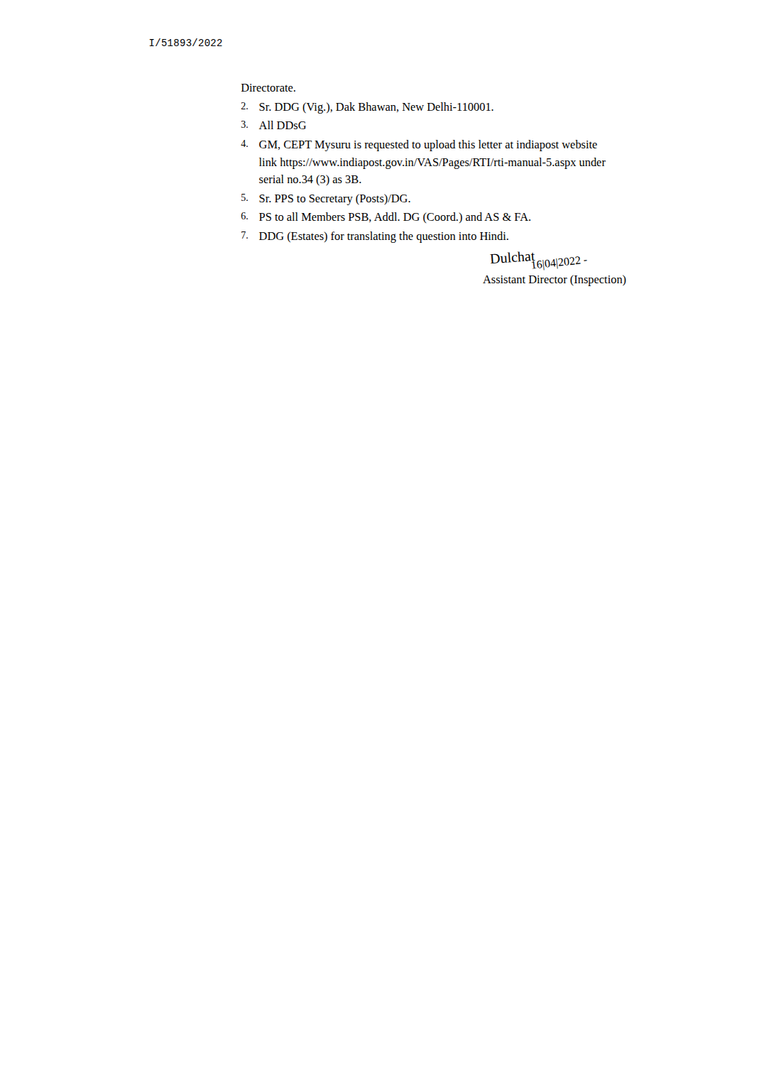I/51893/2022
Directorate.
Sr. DDG (Vig.), Dak Bhawan, New Delhi-110001.
All DDsG
GM, CEPT Mysuru is requested to upload this letter at indiapost website link https://www.indiapost.gov.in/VAS/Pages/RTI/rti-manual-5.aspx under serial no.34 (3) as 3B.
Sr. PPS to Secretary (Posts)/DG.
PS to all Members PSB, Addl. DG (Coord.) and AS & FA.
DDG (Estates) for translating the question into Hindi.
Dulchat 16|04|2022 -
Assistant Director (Inspection)